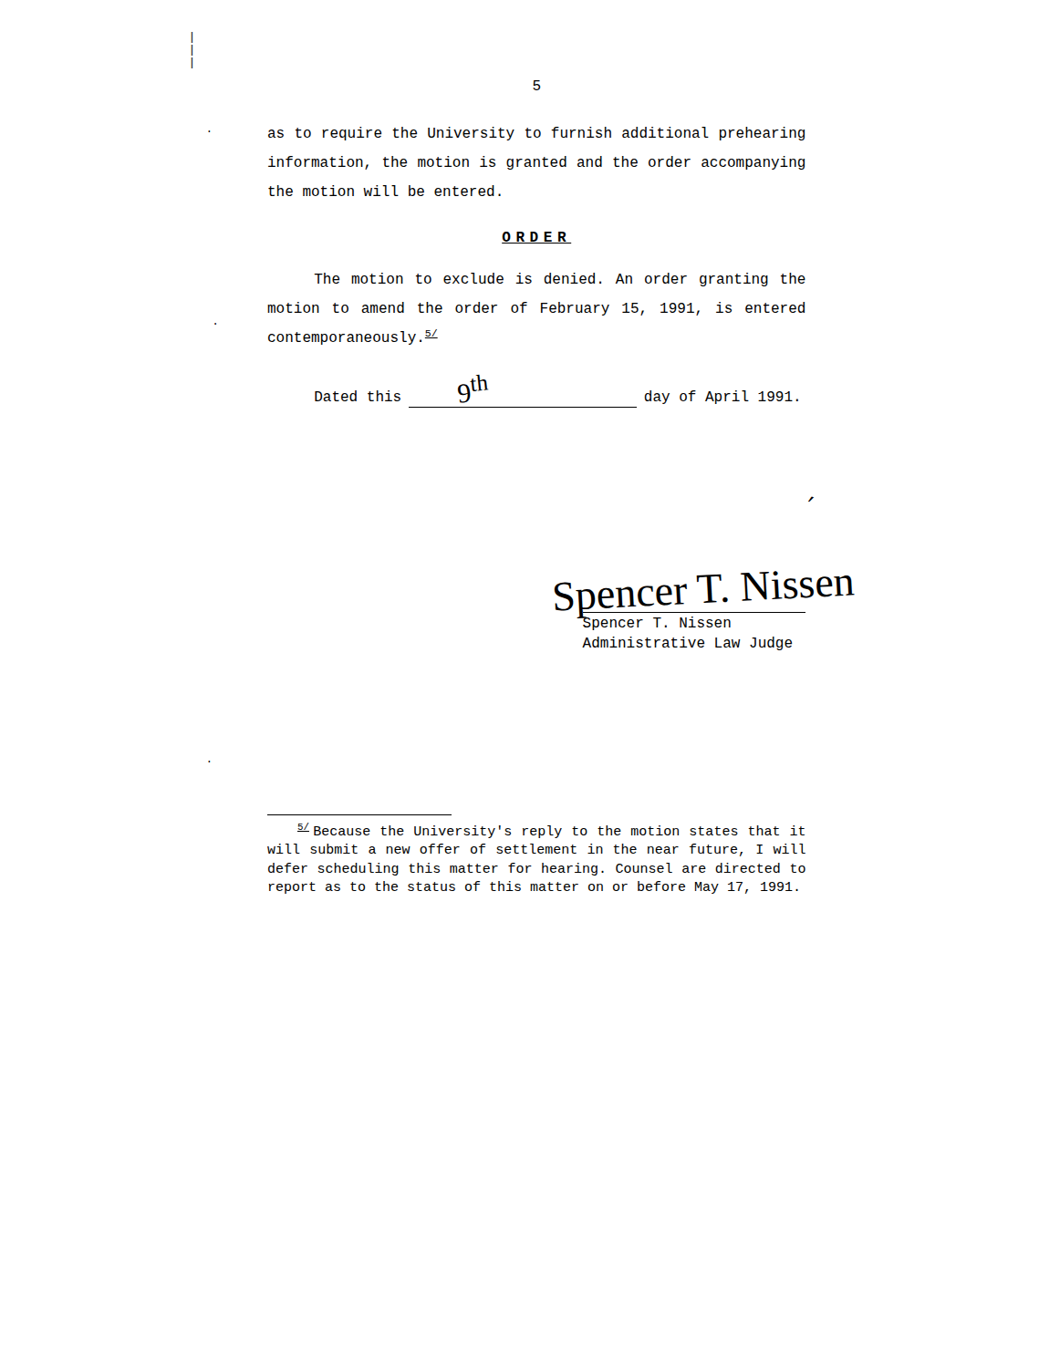|
|
|
.
.
.
5
as to require the University to furnish additional prehearing information, the motion is granted and the order accompanying the motion will be entered.
ORDER
The motion to exclude is denied. An order granting the motion to amend the order of February 15, 1991, is entered contemporaneously.5/
Dated this 9th day of April 1991.
, Spencer T. Nissen
Spencer T. Nissen
Administrative Law Judge
5/Because the University's reply to the motion states that it will submit a new offer of settlement in the near future, I will defer scheduling this matter for hearing. Counsel are directed to report as to the status of this matter on or before May 17, 1991.